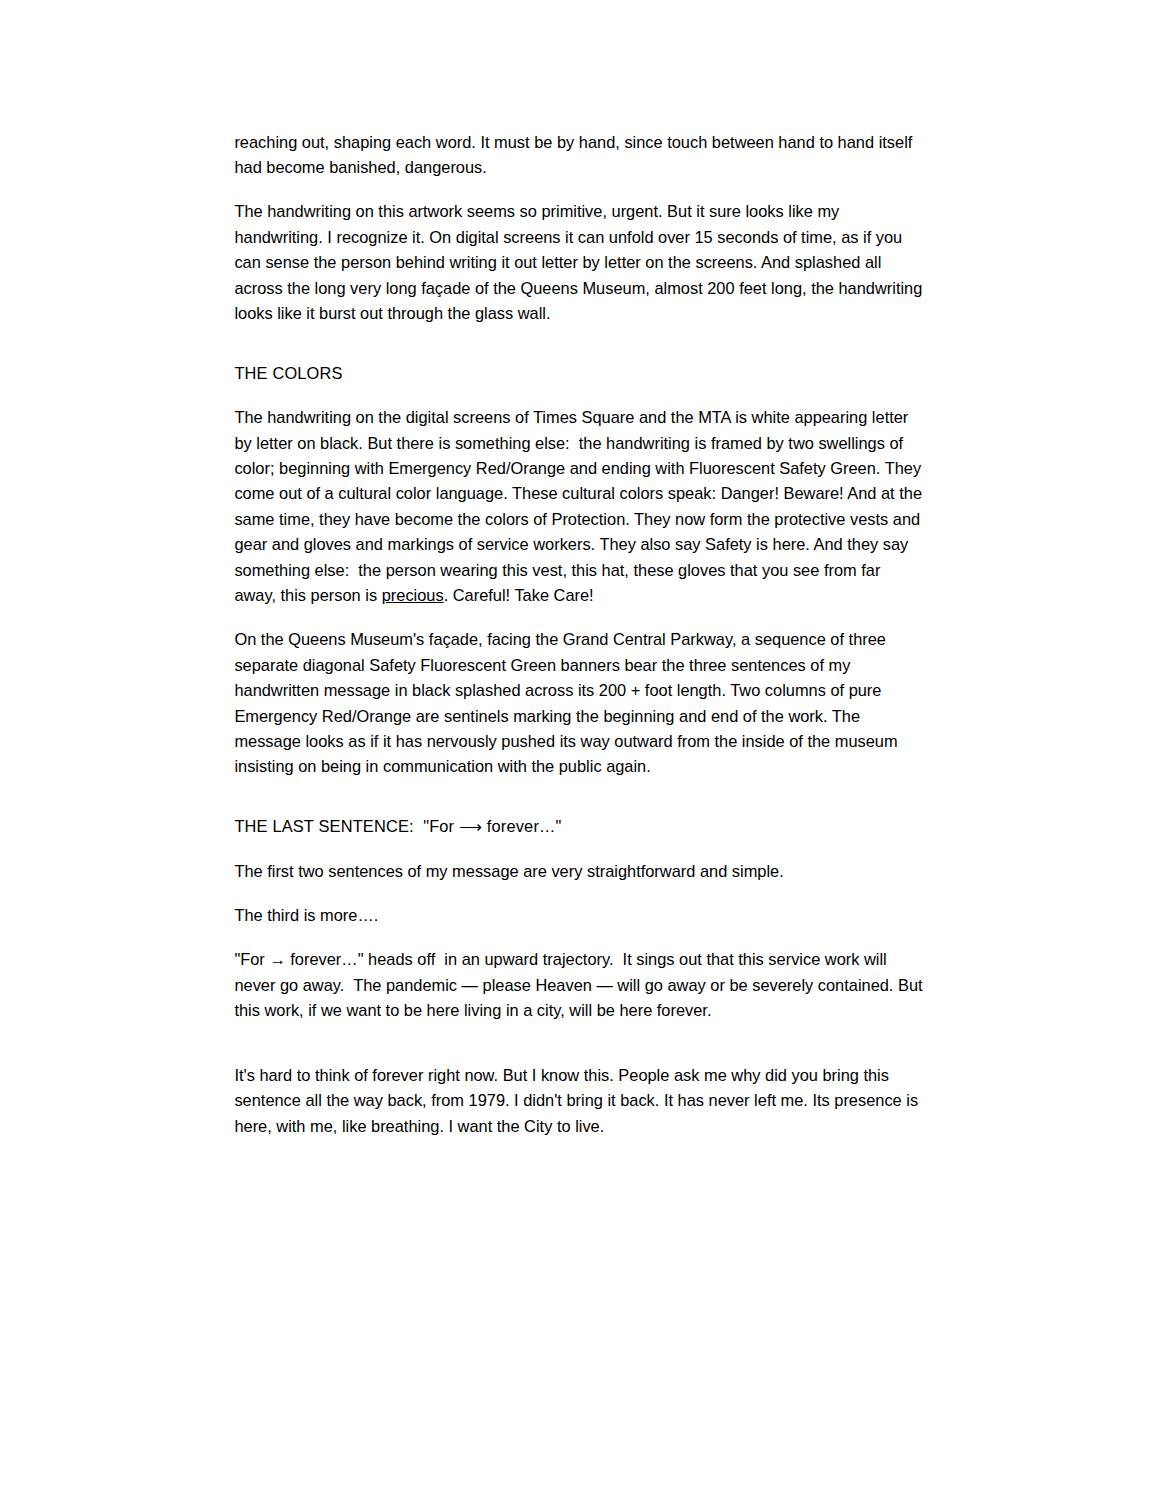reaching out, shaping each word. It must be by hand, since touch between hand to hand itself had become banished, dangerous.
The handwriting on this artwork seems so primitive, urgent. But it sure looks like my handwriting. I recognize it. On digital screens it can unfold over 15 seconds of time, as if you can sense the person behind writing it out letter by letter on the screens. And splashed all across the long very long façade of the Queens Museum, almost 200 feet long, the handwriting looks like it burst out through the glass wall.
THE COLORS
The handwriting on the digital screens of Times Square and the MTA is white appearing letter by letter on black. But there is something else: the handwriting is framed by two swellings of color; beginning with Emergency Red/Orange and ending with Fluorescent Safety Green. They come out of a cultural color language. These cultural colors speak: Danger! Beware! And at the same time, they have become the colors of Protection. They now form the protective vests and gear and gloves and markings of service workers. They also say Safety is here. And they say something else: the person wearing this vest, this hat, these gloves that you see from far away, this person is precious. Careful! Take Care!
On the Queens Museum's façade, facing the Grand Central Parkway, a sequence of three separate diagonal Safety Fluorescent Green banners bear the three sentences of my handwritten message in black splashed across its 200 + foot length. Two columns of pure Emergency Red/Orange are sentinels marking the beginning and end of the work. The message looks as if it has nervously pushed its way outward from the inside of the museum insisting on being in communication with the public again.
THE LAST SENTENCE: "For ⟶ forever…"
The first two sentences of my message are very straightforward and simple.
The third is more….
"For → forever…" heads off in an upward trajectory. It sings out that this service work will never go away. The pandemic — please Heaven — will go away or be severely contained. But this work, if we want to be here living in a city, will be here forever.
It's hard to think of forever right now. But I know this. People ask me why did you bring this sentence all the way back, from 1979. I didn't bring it back. It has never left me. Its presence is here, with me, like breathing. I want the City to live.